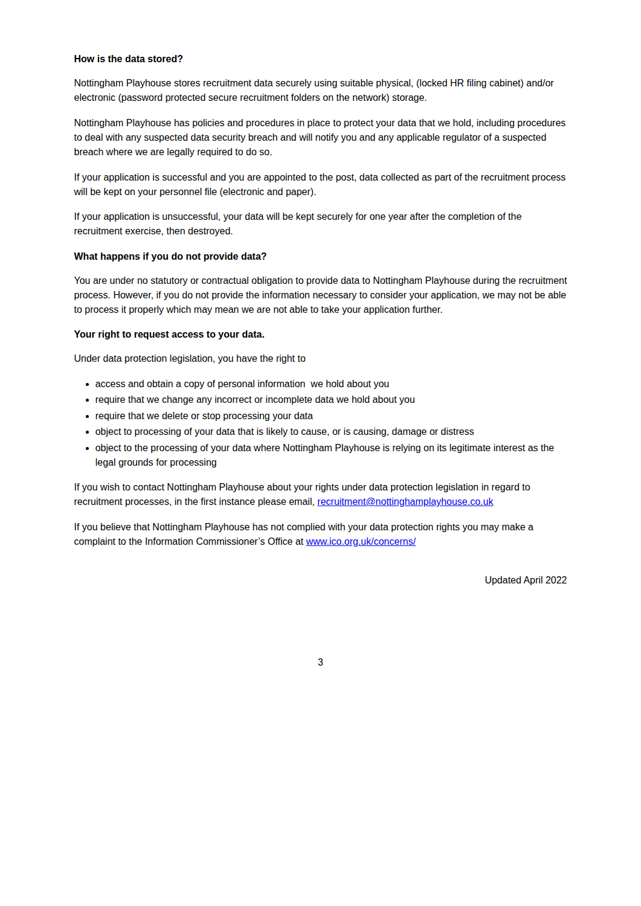How is the data stored?
Nottingham Playhouse stores recruitment data securely using suitable physical, (locked HR filing cabinet) and/or electronic (password protected secure recruitment folders on the network) storage.
Nottingham Playhouse has policies and procedures in place to protect your data that we hold, including procedures to deal with any suspected data security breach and will notify you and any applicable regulator of a suspected breach where we are legally required to do so.
If your application is successful and you are appointed to the post, data collected as part of the recruitment process will be kept on your personnel file (electronic and paper).
If your application is unsuccessful, your data will be kept securely for one year after the completion of the recruitment exercise, then destroyed.
What happens if you do not provide data?
You are under no statutory or contractual obligation to provide data to Nottingham Playhouse during the recruitment process. However, if you do not provide the information necessary to consider your application, we may not be able to process it properly which may mean we are not able to take your application further.
Your right to request access to your data.
Under data protection legislation, you have the right to
access and obtain a copy of personal information we hold about you
require that we change any incorrect or incomplete data we hold about you
require that we delete or stop processing your data
object to processing of your data that is likely to cause, or is causing, damage or distress
object to the processing of your data where Nottingham Playhouse is relying on its legitimate interest as the legal grounds for processing
If you wish to contact Nottingham Playhouse about your rights under data protection legislation in regard to recruitment processes, in the first instance please email, recruitment@nottinghamplayhouse.co.uk
If you believe that Nottingham Playhouse has not complied with your data protection rights you may make a complaint to the Information Commissioner’s Office at www.ico.org.uk/concerns/
Updated April 2022
3